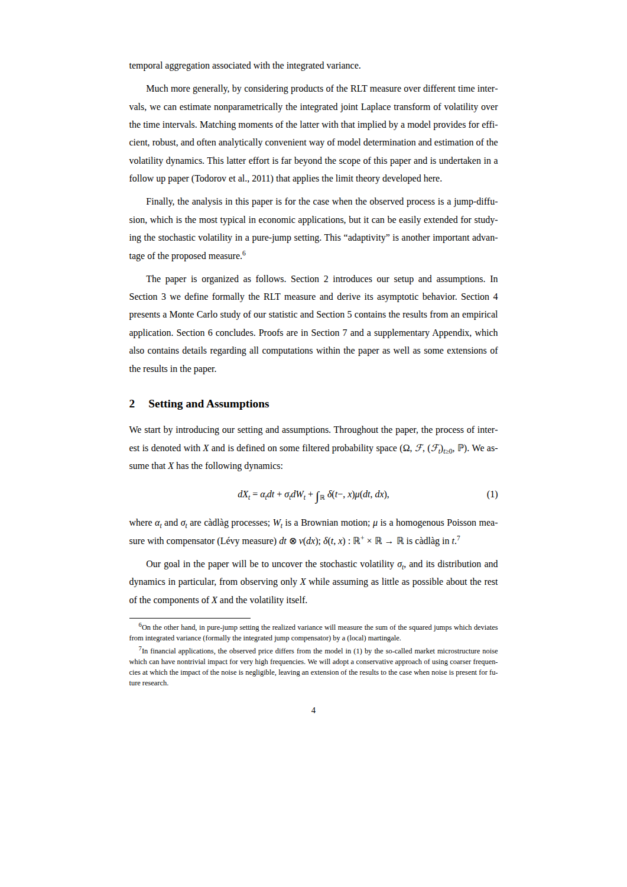temporal aggregation associated with the integrated variance.
Much more generally, by considering products of the RLT measure over different time intervals, we can estimate nonparametrically the integrated joint Laplace transform of volatility over the time intervals. Matching moments of the latter with that implied by a model provides for efficient, robust, and often analytically convenient way of model determination and estimation of the volatility dynamics. This latter effort is far beyond the scope of this paper and is undertaken in a follow up paper (Todorov et al., 2011) that applies the limit theory developed here.
Finally, the analysis in this paper is for the case when the observed process is a jump-diffusion, which is the most typical in economic applications, but it can be easily extended for studying the stochastic volatility in a pure-jump setting. This “adaptivity” is another important advantage of the proposed measure.6
The paper is organized as follows. Section 2 introduces our setup and assumptions. In Section 3 we define formally the RLT measure and derive its asymptotic behavior. Section 4 presents a Monte Carlo study of our statistic and Section 5 contains the results from an empirical application. Section 6 concludes. Proofs are in Section 7 and a supplementary Appendix, which also contains details regarding all computations within the paper as well as some extensions of the results in the paper.
2 Setting and Assumptions
We start by introducing our setting and assumptions. Throughout the paper, the process of interest is denoted with X and is defined on some filtered probability space (Ω, ℱ, (ℱt)t≥0, ℙ). We assume that X has the following dynamics:
dXt = αtdt + σtdWt + ∫ℝ δ(t−, x)μ(dt, dx), (1)
where αt and σt are càdlàg processes; Wt is a Brownian motion; μ is a homogenous Poisson measure with compensator (Lévy measure) dt ⊗ ν(dx); δ(t, x) : ℝ+ × ℝ → ℝ is càdlàg in t.7
Our goal in the paper will be to uncover the stochastic volatility σt, and its distribution and dynamics in particular, from observing only X while assuming as little as possible about the rest of the components of X and the volatility itself.
6On the other hand, in pure-jump setting the realized variance will measure the sum of the squared jumps which deviates from integrated variance (formally the integrated jump compensator) by a (local) martingale.
7In financial applications, the observed price differs from the model in (1) by the so-called market microstructure noise which can have nontrivial impact for very high frequencies. We will adopt a conservative approach of using coarser frequencies at which the impact of the noise is negligible, leaving an extension of the results to the case when noise is present for future research.
4